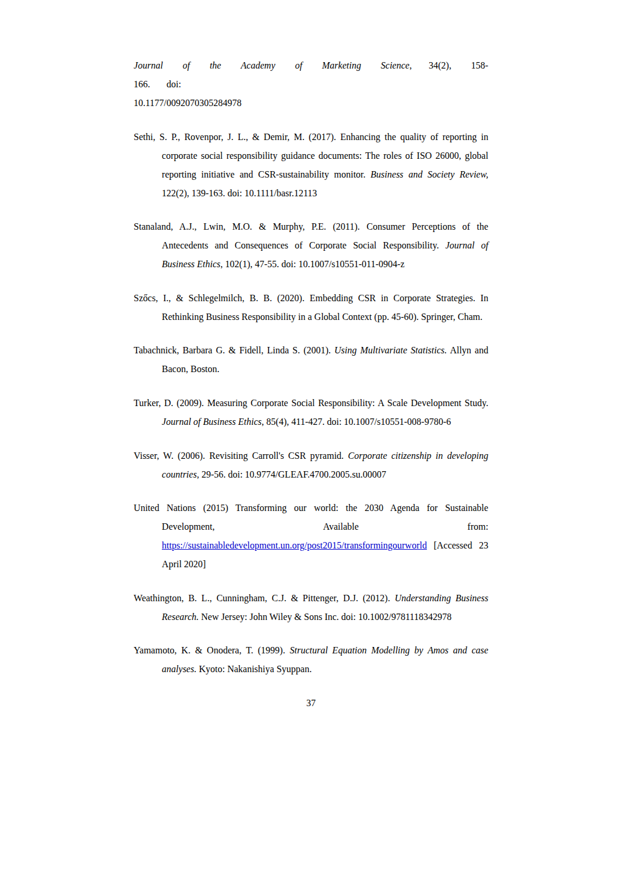Journal of the Academy of Marketing Science, 34(2), 158-166. doi:
10.1177/0092070305284978
Sethi, S. P., Rovenpor, J. L., & Demir, M. (2017). Enhancing the quality of reporting in corporate social responsibility guidance documents: The roles of ISO 26000, global reporting initiative and CSR‐sustainability monitor. Business and Society Review, 122(2), 139-163. doi: 10.1111/basr.12113
Stanaland, A.J., Lwin, M.O. & Murphy, P.E. (2011). Consumer Perceptions of the Antecedents and Consequences of Corporate Social Responsibility. Journal of Business Ethics, 102(1), 47-55. doi: 10.1007/s10551-011-0904-z
Szőcs, I., & Schlegelmilch, B. B. (2020). Embedding CSR in Corporate Strategies. In Rethinking Business Responsibility in a Global Context (pp. 45-60). Springer, Cham.
Tabachnick, Barbara G. & Fidell, Linda S. (2001). Using Multivariate Statistics. Allyn and Bacon, Boston.
Turker, D. (2009). Measuring Corporate Social Responsibility: A Scale Development Study. Journal of Business Ethics, 85(4), 411-427. doi: 10.1007/s10551-008-9780-6
Visser, W. (2006). Revisiting Carroll's CSR pyramid. Corporate citizenship in developing countries, 29-56. doi: 10.9774/GLEAF.4700.2005.su.00007
United Nations (2015) Transforming our world: the 2030 Agenda for Sustainable Development, Available from: https://sustainabledevelopment.un.org/post2015/transformingourworld [Accessed 23 April 2020]
Weathington, B. L., Cunningham, C.J. & Pittenger, D.J. (2012). Understanding Business Research. New Jersey: John Wiley & Sons Inc. doi: 10.1002/9781118342978
Yamamoto, K. & Onodera, T. (1999). Structural Equation Modelling by Amos and case analyses. Kyoto: Nakanishiya Syuppan.
37